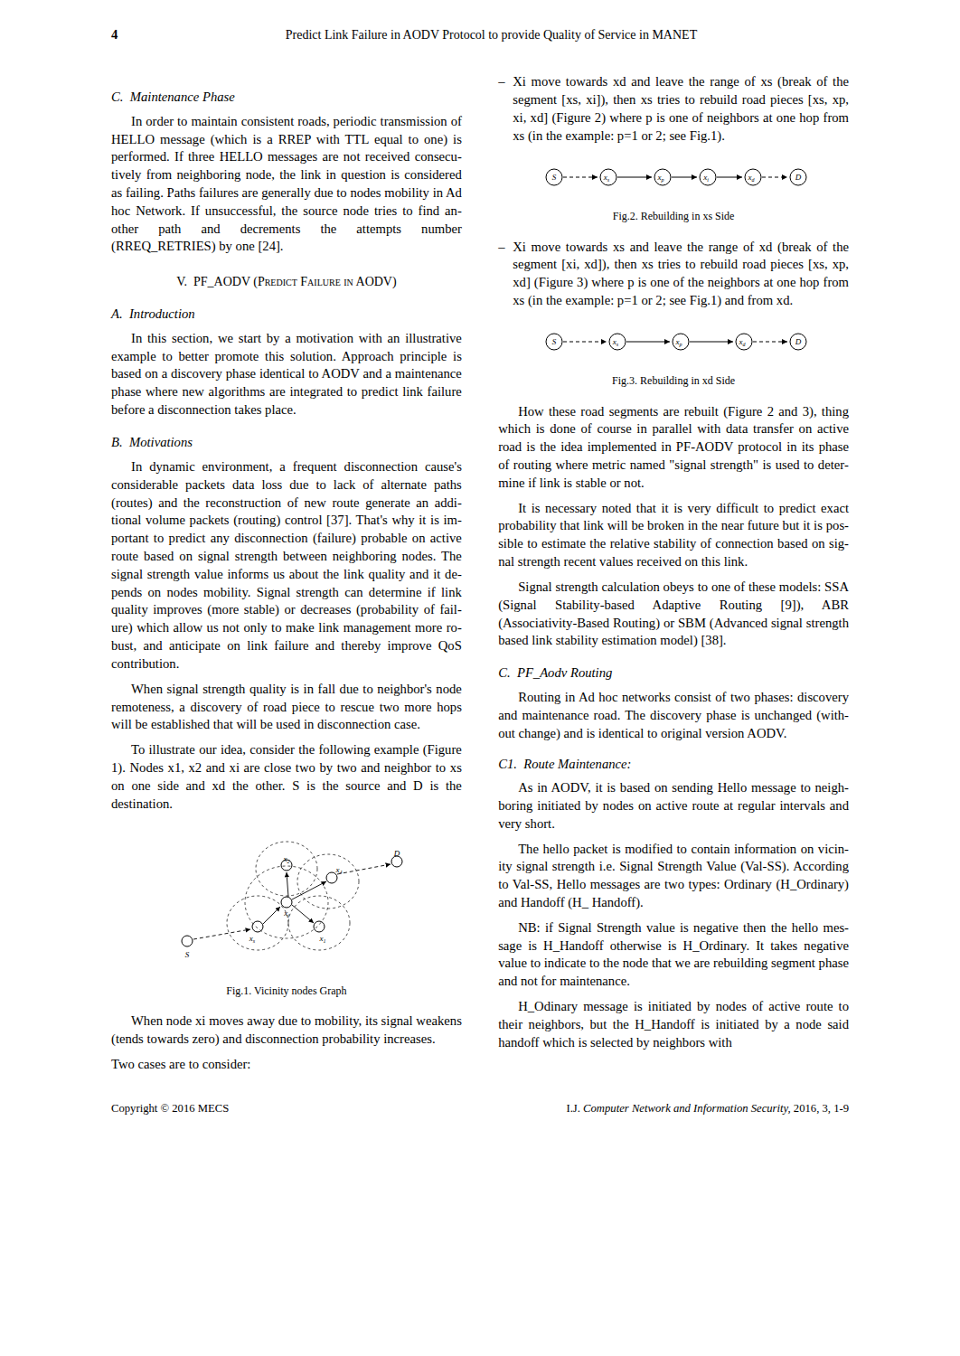4
Predict Link Failure in AODV Protocol to provide Quality of Service in MANET
C. Maintenance Phase
In order to maintain consistent roads, periodic transmission of HELLO message (which is a RREP with TTL equal to one) is performed. If three HELLO messages are not received consecutively from neighboring node, the link in question is considered as failing. Paths failures are generally due to nodes mobility in Ad hoc Network. If unsuccessful, the source node tries to find another path and decrements the attempts number (RREQ_RETRIES) by one [24].
V. PF_AODV (Predict Failure in AODV)
A. Introduction
In this section, we start by a motivation with an illustrative example to better promote this solution. Approach principle is based on a discovery phase identical to AODV and a maintenance phase where new algorithms are integrated to predict link failure before a disconnection takes place.
B. Motivations
In dynamic environment, a frequent disconnection cause's considerable packets data loss due to lack of alternate paths (routes) and the reconstruction of new route generate an additional volume packets (routing) control [37]. That's why it is important to predict any disconnection (failure) probable on active route based on signal strength between neighboring nodes. The signal strength value informs us about the link quality and it depends on nodes mobility. Signal strength can determine if link quality improves (more stable) or decreases (probability of failure) which allow us not only to make link management more robust, and anticipate on link failure and thereby improve QoS contribution.
When signal strength quality is in fall due to neighbor's node remoteness, a discovery of road piece to rescue two more hops will be established that will be used in disconnection case.
To illustrate our idea, consider the following example (Figure 1). Nodes x1, x2 and xi are close two by two and neighbor to xs on one side and xd the other. S is the source and D is the destination.
S xs xi x2 x1 x4 D
Fig.1. Vicinity nodes Graph
When node xi moves away due to mobility, its signal weakens (tends towards zero) and disconnection probability increases.
Two cases are to consider:
Xi move towards xd and leave the range of xs (break of the segment [xs, xi]), then xs tries to rebuild road pieces [xs, xp, xi, xd] (Figure 2) where p is one of neighbors at one hop from xs (in the example: p=1 or 2; see Fig.1).
S xs xp xi xd D
Fig.2. Rebuilding in xs Side
Xi move towards xs and leave the range of xd (break of the segment [xi, xd]), then xs tries to rebuild road pieces [xs, xp, xd] (Figure 3) where p is one of the neighbors at one hop from xs (in the example: p=1 or 2; see Fig.1) and from xd.
S xs xp xd D
Fig.3. Rebuilding in xd Side
How these road segments are rebuilt (Figure 2 and 3), thing which is done of course in parallel with data transfer on active road is the idea implemented in PF-AODV protocol in its phase of routing where metric named "signal strength" is used to determine if link is stable or not.
It is necessary noted that it is very difficult to predict exact probability that link will be broken in the near future but it is possible to estimate the relative stability of connection based on signal strength recent values received on this link.
Signal strength calculation obeys to one of these models: SSA (Signal Stability-based Adaptive Routing [9]), ABR (Associativity-Based Routing) or SBM (Advanced signal strength based link stability estimation model) [38].
C. PF_Aodv Routing
Routing in Ad hoc networks consist of two phases: discovery and maintenance road. The discovery phase is unchanged (without change) and is identical to original version AODV.
C1. Route Maintenance:
As in AODV, it is based on sending Hello message to neighboring initiated by nodes on active route at regular intervals and very short.
The hello packet is modified to contain information on vicinity signal strength i.e. Signal Strength Value (Val-SS). According to Val-SS, Hello messages are two types: Ordinary (H_Ordinary) and Handoff (H_ Handoff).
NB: if Signal Strength value is negative then the hello message is H_Handoff otherwise is H_Ordinary. It takes negative value to indicate to the node that we are rebuilding segment phase and not for maintenance.
H_Odinary message is initiated by nodes of active route to their neighbors, but the H_Handoff is initiated by a node said handoff which is selected by neighbors with
Copyright © 2016 MECS
I.J. Computer Network and Information Security, 2016, 3, 1-9